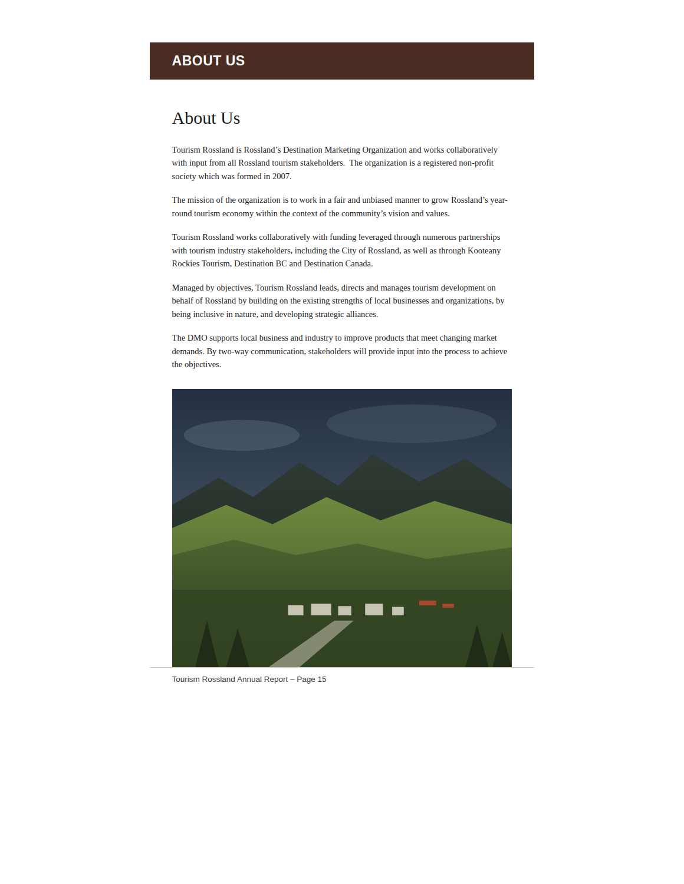ABOUT US
About Us
Tourism Rossland is Rossland’s Destination Marketing Organization and works collaboratively with input from all Rossland tourism stakeholders. The organization is a registered non-profit society which was formed in 2007.
The mission of the organization is to work in a fair and unbiased manner to grow Rossland’s year-round tourism economy within the context of the community’s vision and values.
Tourism Rossland works collaboratively with funding leveraged through numerous partnerships with tourism industry stakeholders, including the City of Rossland, as well as through Kooteany Rockies Tourism, Destination BC and Destination Canada.
Managed by objectives, Tourism Rossland leads, directs and manages tourism development on behalf of Rossland by building on the existing strengths of local businesses and organizations, by being inclusive in nature, and developing strategic alliances.
The DMO supports local business and industry to improve products that meet changing market demands. By two-way communication, stakeholders will provide input into the process to achieve the objectives.
Tourism Rossland Annual Report – Page 15